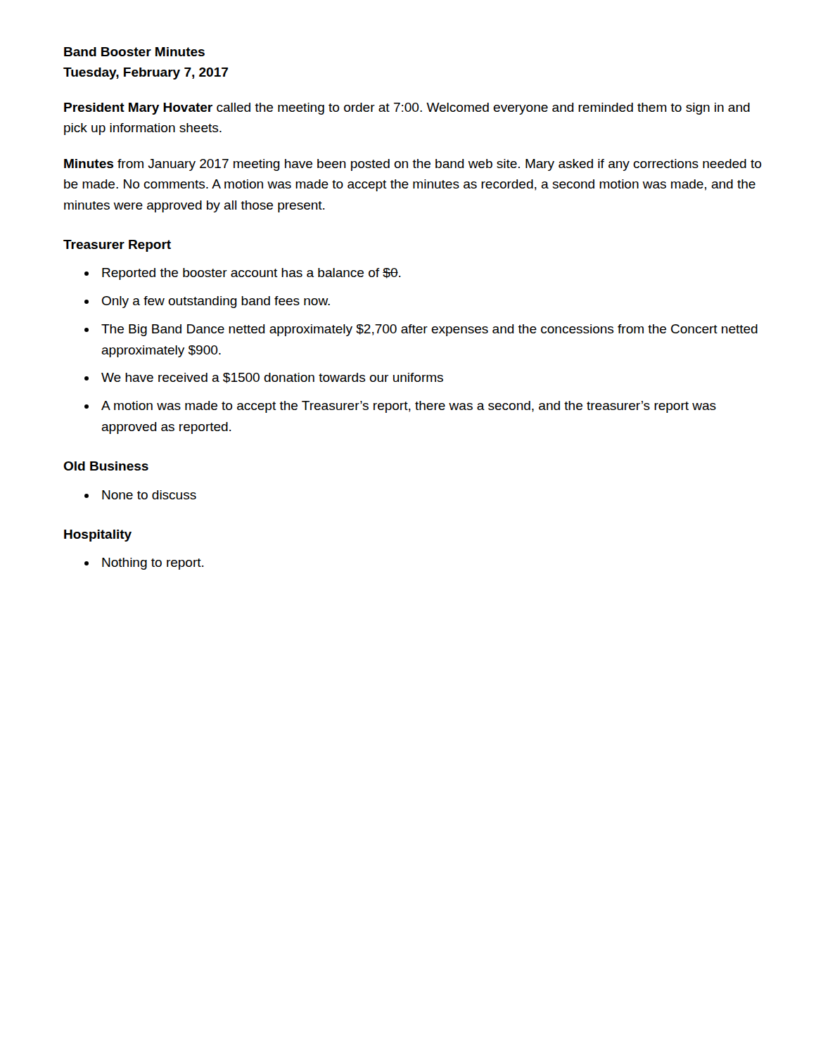Band Booster Minutes
Tuesday, February 7, 2017
President Mary Hovater called the meeting to order at 7:00. Welcomed everyone and reminded them to sign in and pick up information sheets.
Minutes from January 2017 meeting have been posted on the band web site. Mary asked if any corrections needed to be made. No comments. A motion was made to accept the minutes as recorded, a second motion was made, and the minutes were approved by all those present.
Treasurer Report
Reported the booster account has a balance of $0.
Only a few outstanding band fees now.
The Big Band Dance netted approximately $2,700 after expenses and the concessions from the Concert netted approximately $900.
We have received a $1500 donation towards our uniforms
A motion was made to accept the Treasurer’s report, there was a second, and the treasurer’s report was approved as reported.
Old Business
None to discuss
Hospitality
Nothing to report.